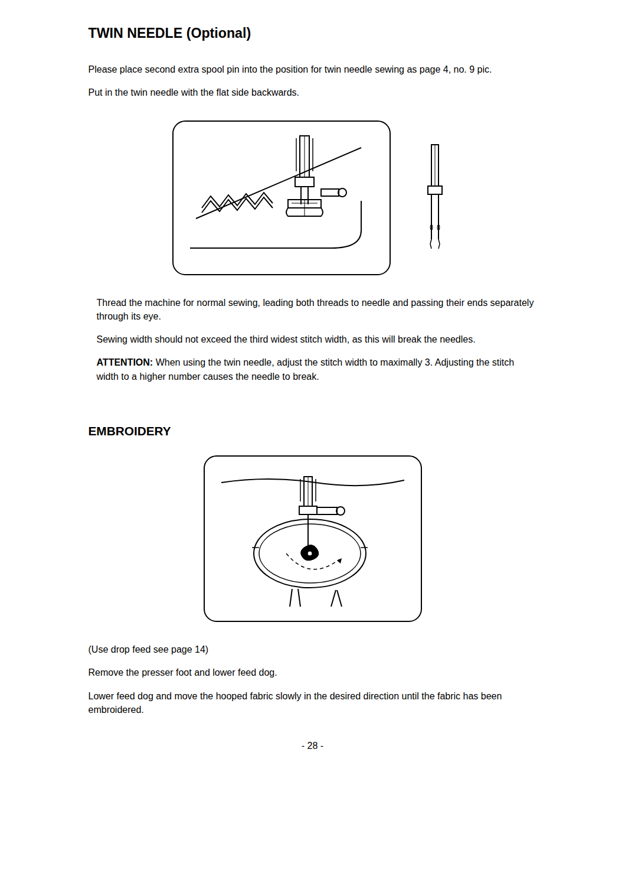TWIN NEEDLE (Optional)
Please place second extra spool pin into the position for twin needle sewing as page 4, no. 9 pic.
Put in the twin needle with the flat side backwards.
Thread the machine for normal sewing, leading both threads to needle and passing their ends separately through its eye.
Sewing width should not exceed the third widest stitch width, as this will break the needles.
ATTENTION: When using the twin needle, adjust the stitch width to maximally 3. Adjusting the stitch width to a higher number causes the needle to break.
EMBROIDERY
(Use drop feed see page 14)
Remove the presser foot and lower feed dog.
Lower feed dog and move the hooped fabric slowly in the desired direction until the fabric has been embroidered.
- 28 -